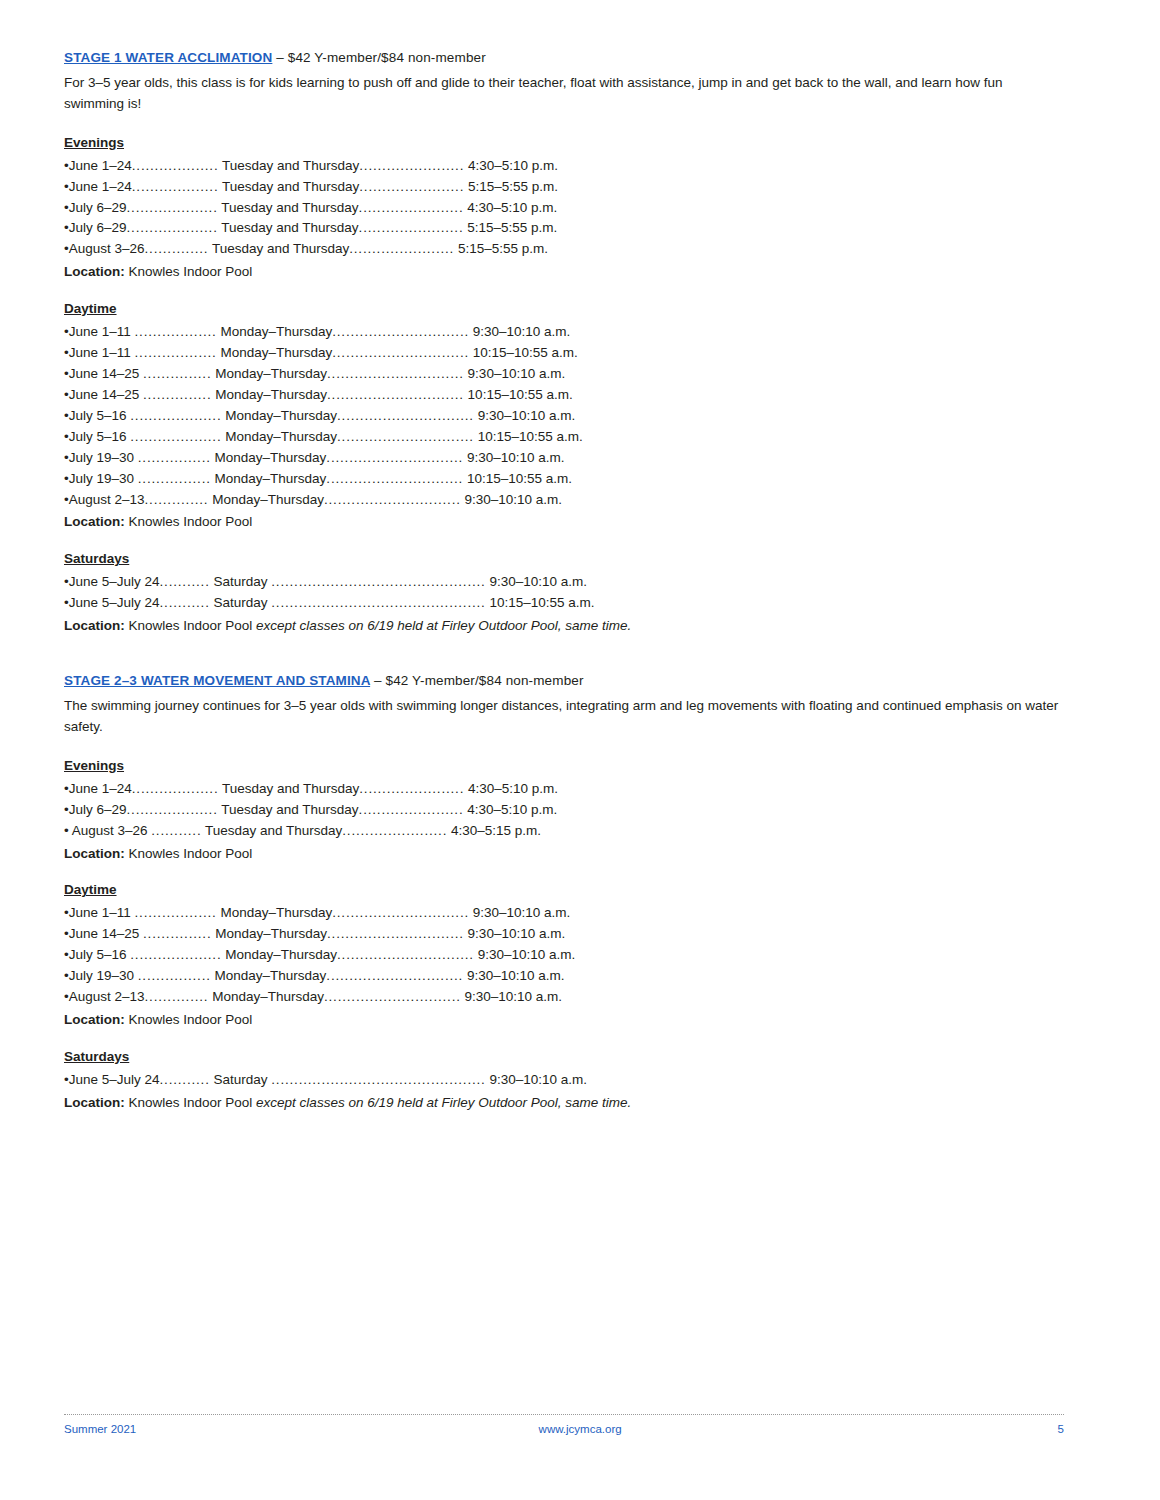STAGE 1 WATER ACCLIMATION – $42 Y-member/$84 non-member
For 3–5 year olds, this class is for kids learning to push off and glide to their teacher, float with assistance, jump in and get back to the wall, and learn how fun swimming is!
Evenings
•June 1–24................... Tuesday and Thursday....................... 4:30–5:10 p.m.
•June 1–24................... Tuesday and Thursday....................... 5:15–5:55 p.m.
•July 6–29.................... Tuesday and Thursday....................... 4:30–5:10 p.m.
•July 6–29.................... Tuesday and Thursday....................... 5:15–5:55 p.m.
•August 3–26.............. Tuesday and Thursday....................... 5:15–5:55 p.m.
Location: Knowles Indoor Pool
Daytime
•June 1–11 .................. Monday–Thursday.............................. 9:30–10:10 a.m.
•June 1–11 .................. Monday–Thursday.............................. 10:15–10:55 a.m.
•June 14–25 ............... Monday–Thursday.............................. 9:30–10:10 a.m.
•June 14–25 ............... Monday–Thursday.............................. 10:15–10:55 a.m.
•July 5–16 .................... Monday–Thursday.............................. 9:30–10:10 a.m.
•July 5–16 .................... Monday–Thursday.............................. 10:15–10:55 a.m.
•July 19–30 ................ Monday–Thursday.............................. 9:30–10:10 a.m.
•July 19–30 ................ Monday–Thursday.............................. 10:15–10:55 a.m.
•August 2–13.............. Monday–Thursday.............................. 9:30–10:10 a.m.
Location: Knowles Indoor Pool
Saturdays
•June 5–July 24........... Saturday ............................................... 9:30–10:10 a.m.
•June 5–July 24........... Saturday ............................................... 10:15–10:55 a.m.
Location: Knowles Indoor Pool except classes on 6/19 held at Firley Outdoor Pool, same time.
STAGE 2–3 WATER MOVEMENT AND STAMINA – $42 Y-member/$84 non-member
The swimming journey continues for 3–5 year olds with swimming longer distances, integrating arm and leg movements with floating and continued emphasis on water safety.
Evenings
•June 1–24................... Tuesday and Thursday....................... 4:30–5:10 p.m.
•July 6–29.................... Tuesday and Thursday....................... 4:30–5:10 p.m.
• August 3–26 ........... Tuesday and Thursday....................... 4:30–5:15 p.m.
Location: Knowles Indoor Pool
Daytime
•June 1–11 .................. Monday–Thursday.............................. 9:30–10:10 a.m.
•June 14–25 ............... Monday–Thursday.............................. 9:30–10:10 a.m.
•July 5–16 .................... Monday–Thursday.............................. 9:30–10:10 a.m.
•July 19–30 ................ Monday–Thursday.............................. 9:30–10:10 a.m.
•August 2–13.............. Monday–Thursday.............................. 9:30–10:10 a.m.
Location: Knowles Indoor Pool
Saturdays
•June 5–July 24........... Saturday ............................................... 9:30–10:10 a.m.
Location: Knowles Indoor Pool except classes on 6/19 held at Firley Outdoor Pool, same time.
Summer 2021
www.jcymca.org
5